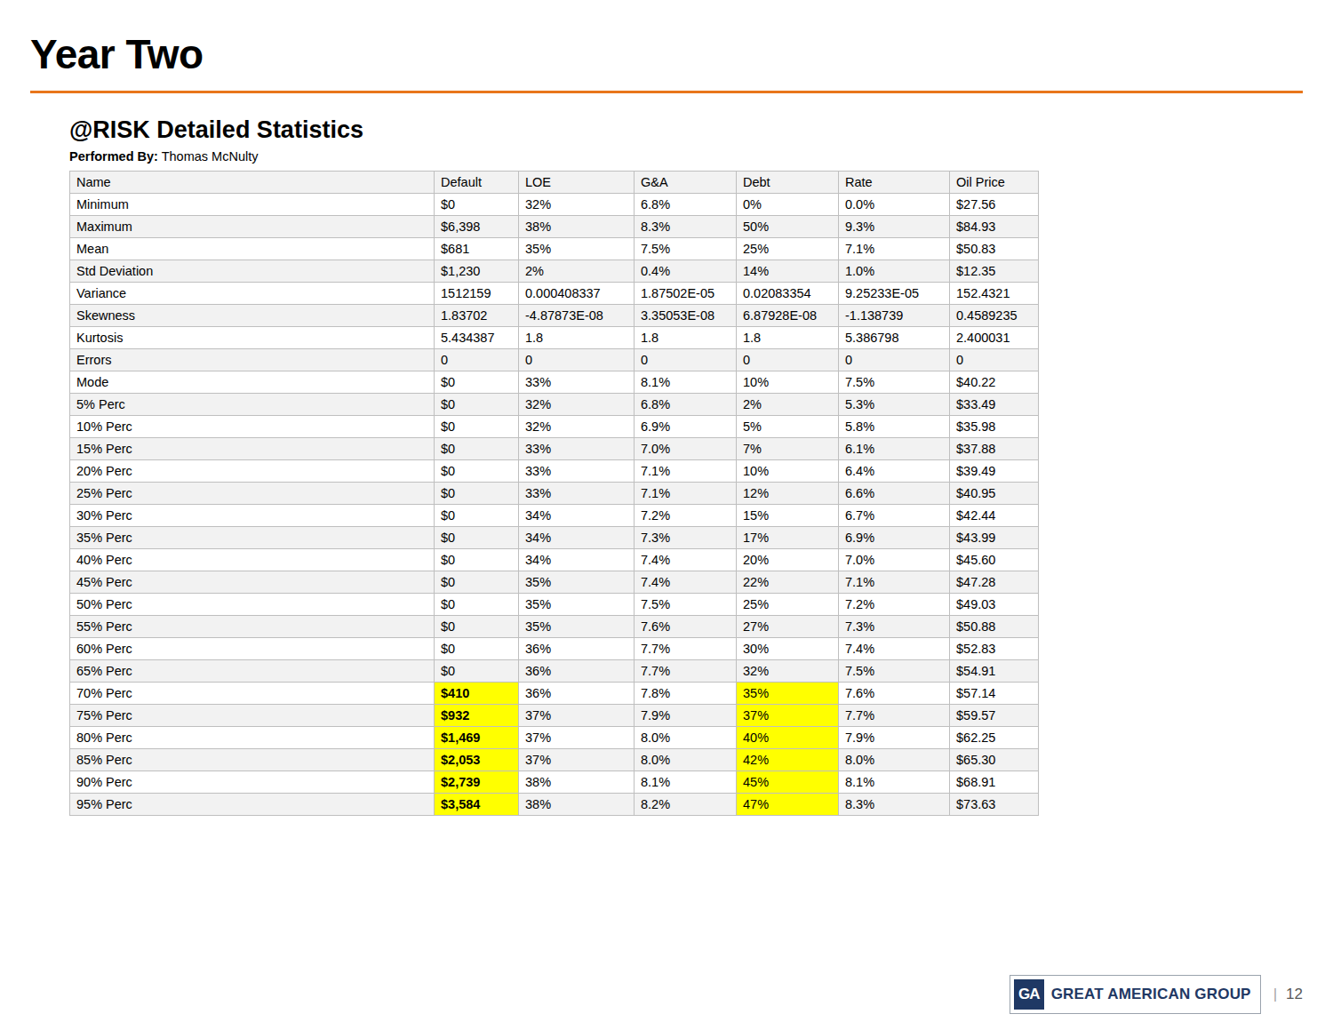Year Two
@RISK Detailed Statistics
Performed By: Thomas McNulty
| Name | Default | LOE | G&A | Debt | Rate | Oil Price |
| --- | --- | --- | --- | --- | --- | --- |
| Minimum | $0 | 32% | 6.8% | 0% | 0.0% | $27.56 |
| Maximum | $6,398 | 38% | 8.3% | 50% | 9.3% | $84.93 |
| Mean | $681 | 35% | 7.5% | 25% | 7.1% | $50.83 |
| Std Deviation | $1,230 | 2% | 0.4% | 14% | 1.0% | $12.35 |
| Variance | 1512159 | 0.000408337 | 1.87502E-05 | 0.02083354 | 9.25233E-05 | 152.4321 |
| Skewness | 1.83702 | -4.87873E-08 | 3.35053E-08 | 6.87928E-08 | -1.138739 | 0.4589235 |
| Kurtosis | 5.434387 | 1.8 | 1.8 | 1.8 | 5.386798 | 2.400031 |
| Errors | 0 | 0 | 0 | 0 | 0 | 0 |
| Mode | $0 | 33% | 8.1% | 10% | 7.5% | $40.22 |
| 5% Perc | $0 | 32% | 6.8% | 2% | 5.3% | $33.49 |
| 10% Perc | $0 | 32% | 6.9% | 5% | 5.8% | $35.98 |
| 15% Perc | $0 | 33% | 7.0% | 7% | 6.1% | $37.88 |
| 20% Perc | $0 | 33% | 7.1% | 10% | 6.4% | $39.49 |
| 25% Perc | $0 | 33% | 7.1% | 12% | 6.6% | $40.95 |
| 30% Perc | $0 | 34% | 7.2% | 15% | 6.7% | $42.44 |
| 35% Perc | $0 | 34% | 7.3% | 17% | 6.9% | $43.99 |
| 40% Perc | $0 | 34% | 7.4% | 20% | 7.0% | $45.60 |
| 45% Perc | $0 | 35% | 7.4% | 22% | 7.1% | $47.28 |
| 50% Perc | $0 | 35% | 7.5% | 25% | 7.2% | $49.03 |
| 55% Perc | $0 | 35% | 7.6% | 27% | 7.3% | $50.88 |
| 60% Perc | $0 | 36% | 7.7% | 30% | 7.4% | $52.83 |
| 65% Perc | $0 | 36% | 7.7% | 32% | 7.5% | $54.91 |
| 70% Perc | $410 | 36% | 7.8% | 35% | 7.6% | $57.14 |
| 75% Perc | $932 | 37% | 7.9% | 37% | 7.7% | $59.57 |
| 80% Perc | $1,469 | 37% | 8.0% | 40% | 7.9% | $62.25 |
| 85% Perc | $2,053 | 37% | 8.0% | 42% | 8.0% | $65.30 |
| 90% Perc | $2,739 | 38% | 8.1% | 45% | 8.1% | $68.91 |
| 95% Perc | $3,584 | 38% | 8.2% | 47% | 8.3% | $73.63 |
GA
GREAT AMERICAN GROUP
|12